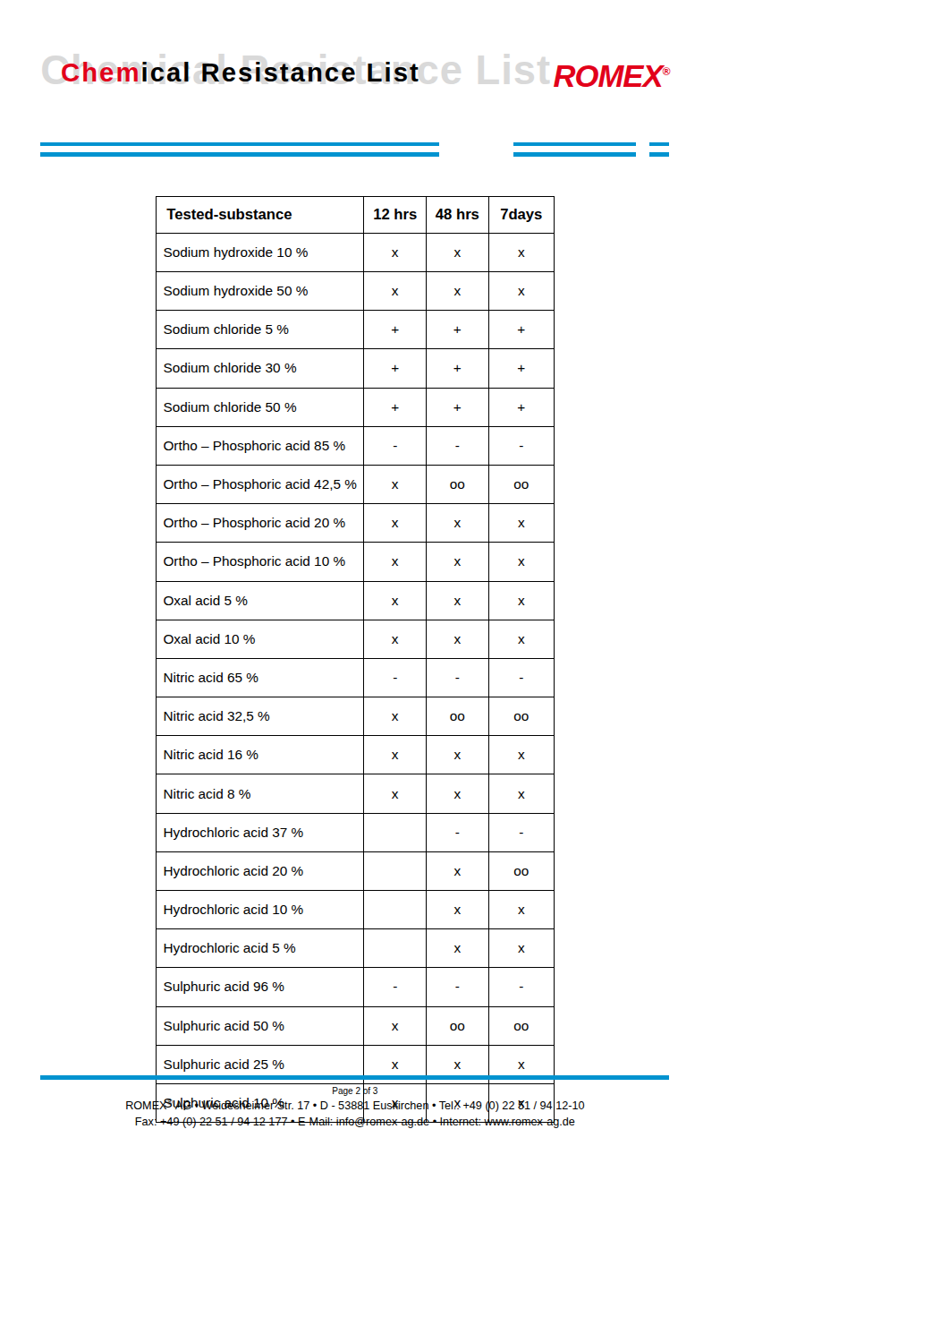Chemical Resistance List
Chemical Resistance List
ROMEX®
| Tested-substance | 12 hrs | 48 hrs | 7days |
| --- | --- | --- | --- |
| Sodium hydroxide 10 % | x | x | x |
| Sodium hydroxide 50 % | x | x | x |
| Sodium chloride 5 % | + | + | + |
| Sodium chloride 30 % | + | + | + |
| Sodium chloride 50 % | + | + | + |
| Ortho – Phosphoric acid 85 % | - | - | - |
| Ortho – Phosphoric acid 42,5 % | x | oo | oo |
| Ortho – Phosphoric acid 20 % | x | x | x |
| Ortho – Phosphoric acid 10 % | x | x | x |
| Oxal acid 5 % | x | x | x |
| Oxal acid 10 % | x | x | x |
| Nitric acid 65 % | - | - | - |
| Nitric acid 32,5 % | x | oo | oo |
| Nitric acid 16 % | x | x | x |
| Nitric acid 8 % | x | x | x |
| Hydrochloric acid 37 % | | - | - |
| Hydrochloric acid 20 % | | x | oo |
| Hydrochloric acid 10 % | | x | x |
| Hydrochloric acid 5 % | | x | x |
| Sulphuric acid 96 % | - | - | - |
| Sulphuric acid 50 % | x | oo | oo |
| Sulphuric acid 25 % | x | x | x |
| Sulphuric acid 10 % | x | x | x |
Page 2 of 3
ROMEX® AG • Weidesheimer Str. 17 • D - 53881 Euskirchen • Tel.: +49 (0) 22 51 / 94 12-10
Fax: +49 (0) 22 51 / 94 12 177 • E-Mail: info@romex-ag.de • Internet: www.romex-ag.de